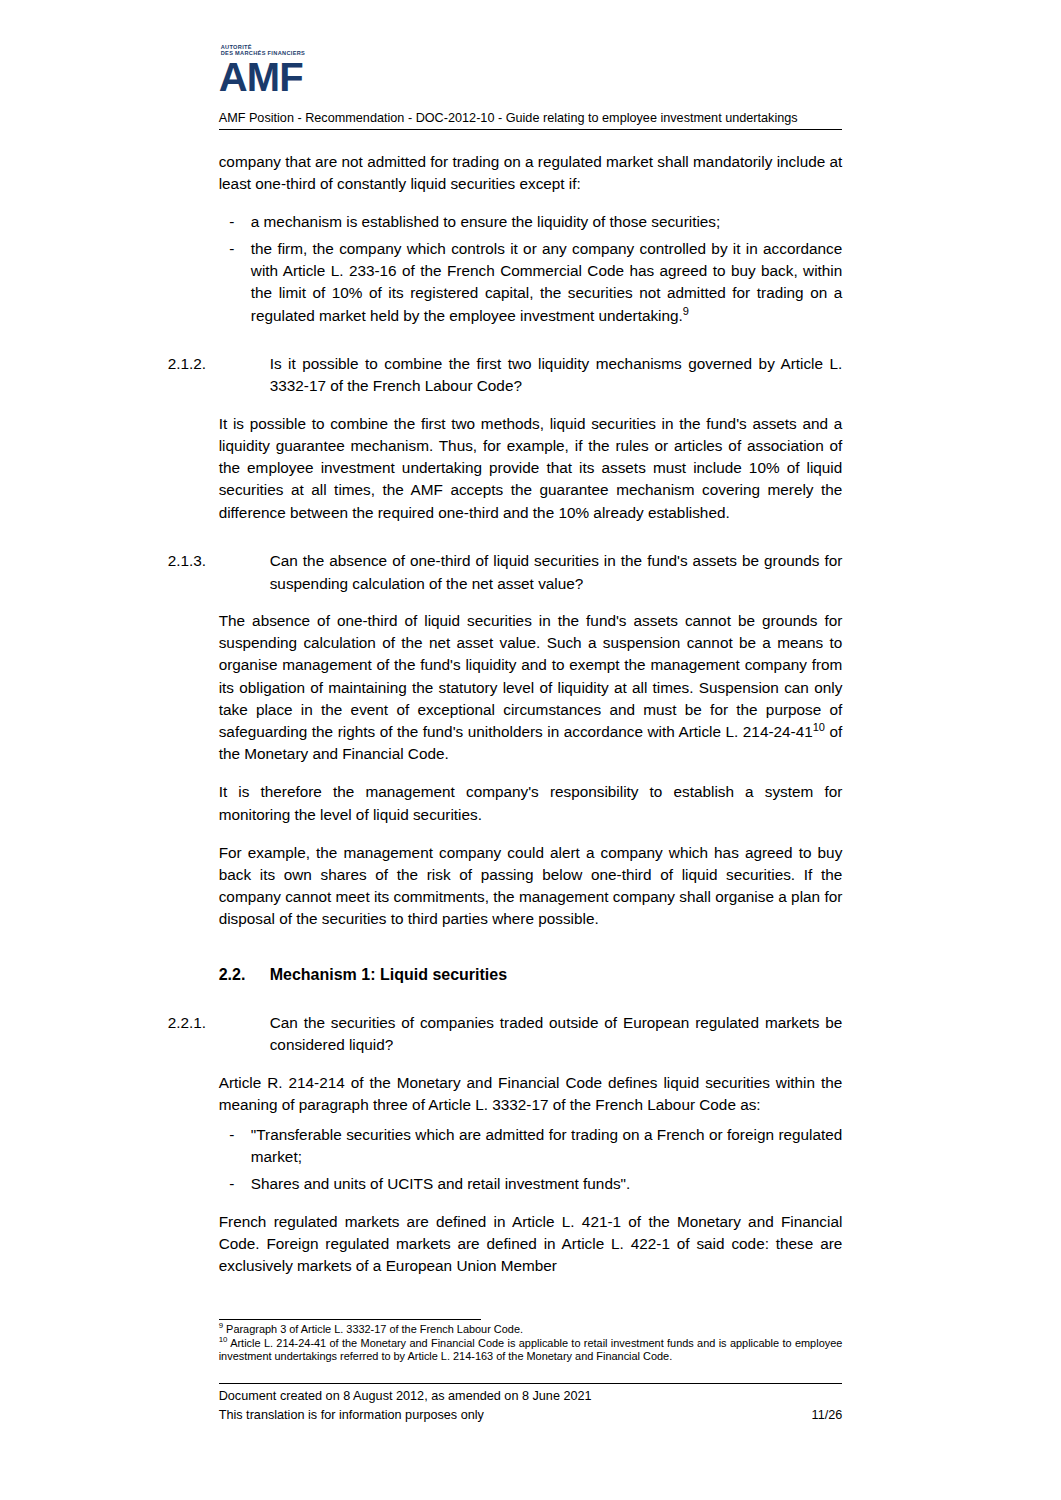AUTORITÉ
DES MARCHÉS FINANCIERS
AMF
AMF Position - Recommendation - DOC-2012-10 - Guide relating to employee investment undertakings
company that are not admitted for trading on a regulated market shall mandatorily include at least one-third of constantly liquid securities except if:
a mechanism is established to ensure the liquidity of those securities;
the firm, the company which controls it or any company controlled by it in accordance with Article L. 233-16 of the French Commercial Code has agreed to buy back, within the limit of 10% of its registered capital, the securities not admitted for trading on a regulated market held by the employee investment undertaking.9
2.1.2. Is it possible to combine the first two liquidity mechanisms governed by Article L. 3332-17 of the French Labour Code?
It is possible to combine the first two methods, liquid securities in the fund's assets and a liquidity guarantee mechanism. Thus, for example, if the rules or articles of association of the employee investment undertaking provide that its assets must include 10% of liquid securities at all times, the AMF accepts the guarantee mechanism covering merely the difference between the required one-third and the 10% already established.
2.1.3. Can the absence of one-third of liquid securities in the fund's assets be grounds for suspending calculation of the net asset value?
The absence of one-third of liquid securities in the fund's assets cannot be grounds for suspending calculation of the net asset value. Such a suspension cannot be a means to organise management of the fund's liquidity and to exempt the management company from its obligation of maintaining the statutory level of liquidity at all times. Suspension can only take place in the event of exceptional circumstances and must be for the purpose of safeguarding the rights of the fund's unitholders in accordance with Article L. 214-24-4110 of the Monetary and Financial Code.
It is therefore the management company's responsibility to establish a system for monitoring the level of liquid securities.
For example, the management company could alert a company which has agreed to buy back its own shares of the risk of passing below one-third of liquid securities. If the company cannot meet its commitments, the management company shall organise a plan for disposal of the securities to third parties where possible.
2.2. Mechanism 1: Liquid securities
2.2.1. Can the securities of companies traded outside of European regulated markets be considered liquid?
Article R. 214-214 of the Monetary and Financial Code defines liquid securities within the meaning of paragraph three of Article L. 3332-17 of the French Labour Code as:
"Transferable securities which are admitted for trading on a French or foreign regulated market;
Shares and units of UCITS and retail investment funds".
French regulated markets are defined in Article L. 421-1 of the Monetary and Financial Code. Foreign regulated markets are defined in Article L. 422-1 of said code: these are exclusively markets of a European Union Member
9 Paragraph 3 of Article L. 3332-17 of the French Labour Code.
10 Article L. 214-24-41 of the Monetary and Financial Code is applicable to retail investment funds and is applicable to employee investment undertakings referred to by Article L. 214-163 of the Monetary and Financial Code.
Document created on 8 August 2012, as amended on 8 June 2021
This translation is for information purposes only
11/26